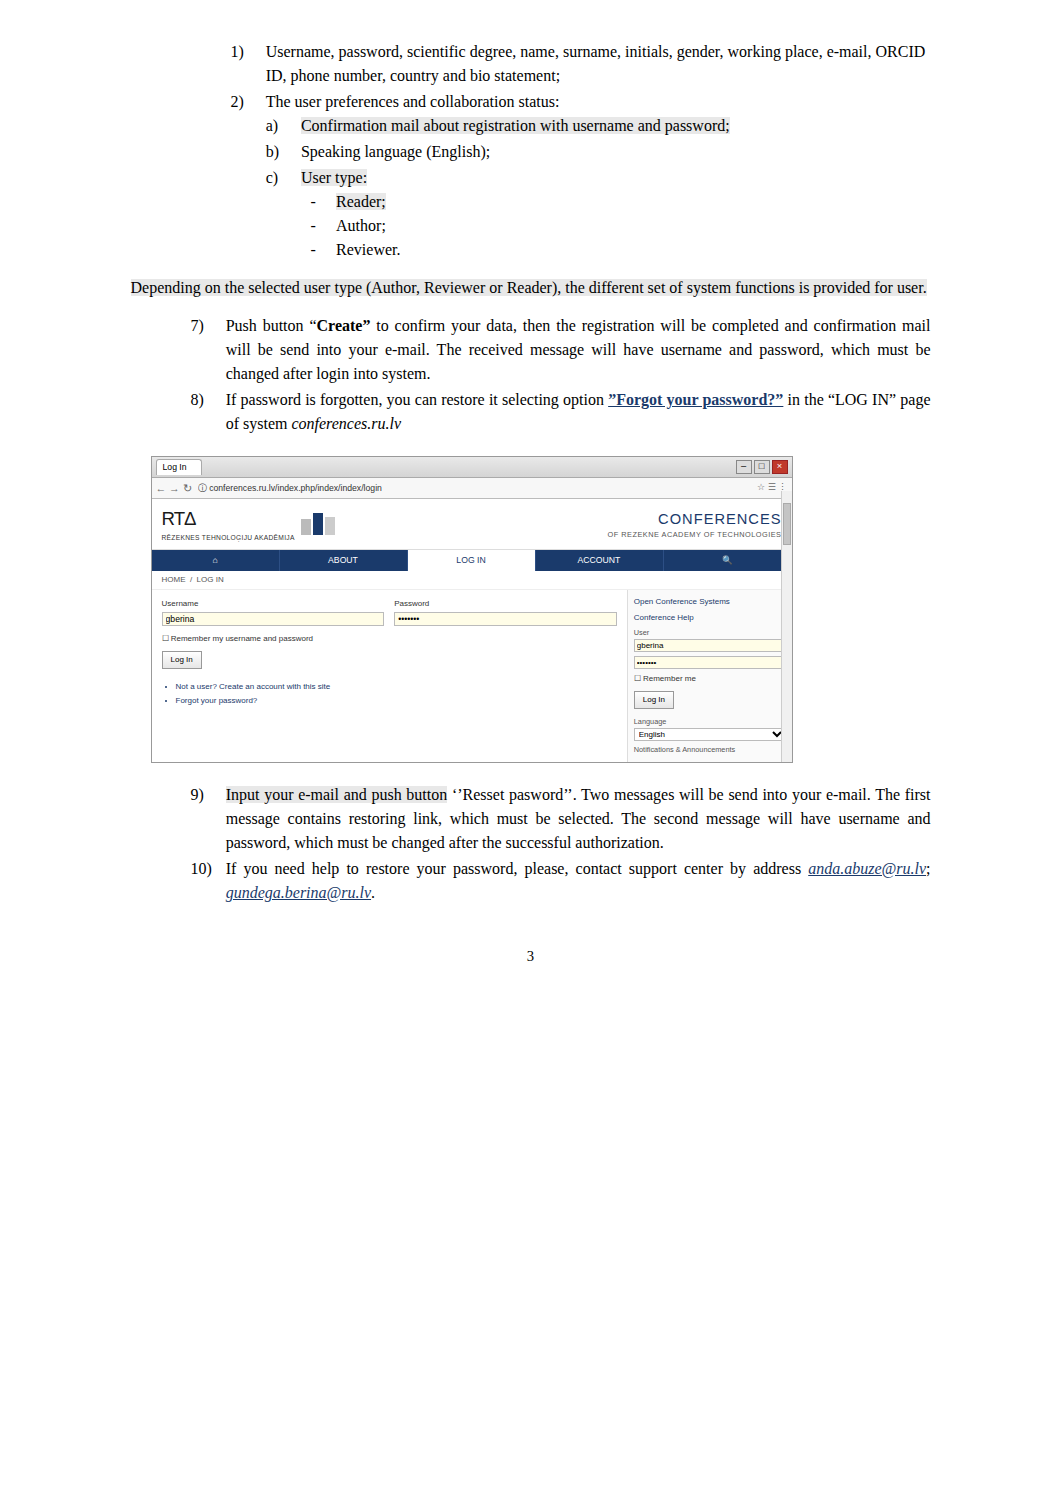Username, password, scientific degree, name, surname, initials, gender, working place, e-mail, ORCID ID, phone number, country and bio statement;
The user preferences and collaboration status:
Confirmation mail about registration with username and password;
Speaking language (English);
User type:
Reader;
Author;
Reviewer.
Depending on the selected user type (Author, Reviewer or Reader), the different set of system functions is provided for user.
Push button “Create” to confirm your data, then the registration will be completed and confirmation mail will be send into your e-mail. The received message will have username and password, which must be changed after login into system.
If password is forgotten, you can restore it selecting option ”Forgot your password?” in the “LOG IN” page of system conferences.ru.lv
Log In
–□×
← → ↻ ⓘ conferences.ru.lv/index.php/index/index/login ☆ ☰ ⋮
RTΔ
RĒZEKNES TEHNOLOĢIJU AKADĒMIJA
CONFERENCES
OF REZEKNE ACADEMY OF TECHNOLOGIES
⌂
ABOUT
LOG IN
ACCOUNT
🔍
HOME / LOG IN
Username
Password
☐ Remember my username and password
Log In
Not a user? Create an account with this site
Forgot your password?
Open Conference Systems
Conference Help
User
☐ Remember me
Log In
Language English
Notifications & Announcements
Input your e-mail and push button ‘’Resset pasword’’. Two messages will be send into your e-mail. The first message contains restoring link, which must be selected. The second message will have username and password, which must be changed after the successful authorization.
If you need help to restore your password, please, contact support center by address anda.abuze@ru.lv; gundega.berina@ru.lv.
3